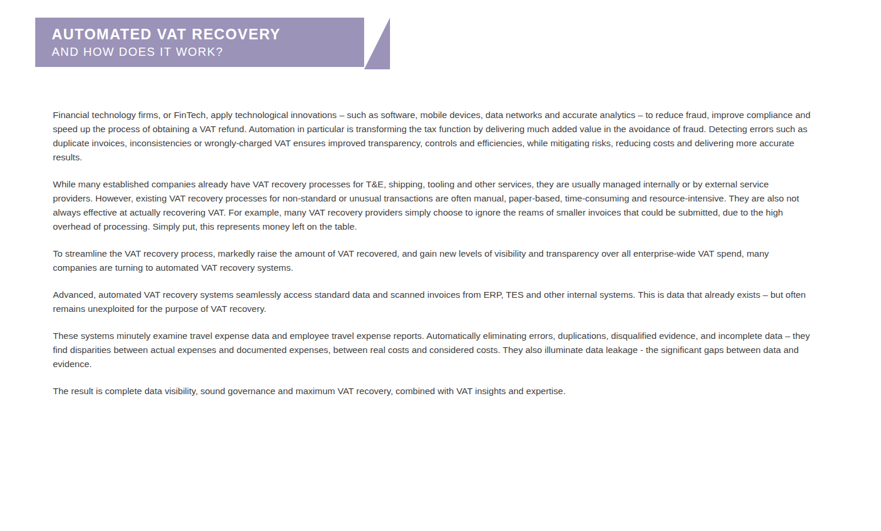Automated VAT Recovery
And how does it work?
Financial technology firms, or FinTech, apply technological innovations – such as software, mobile devices, data networks and accurate analytics – to reduce fraud, improve compliance and speed up the process of obtaining a VAT refund. Automation in particular is transforming the tax function by delivering much added value in the avoidance of fraud. Detecting errors such as duplicate invoices, inconsistencies or wrongly-charged VAT ensures improved transparency, controls and efficiencies, while mitigating risks, reducing costs and delivering more accurate results.
While many established companies already have VAT recovery processes for T&E, shipping, tooling and other services, they are usually managed internally or by external service providers. However, existing VAT recovery processes for non-standard or unusual transactions are often manual, paper-based, time-consuming and resource-intensive. They are also not always effective at actually recovering VAT. For example, many VAT recovery providers simply choose to ignore the reams of smaller invoices that could be submitted, due to the high overhead of processing. Simply put, this represents money left on the table.
To streamline the VAT recovery process, markedly raise the amount of VAT recovered, and gain new levels of visibility and transparency over all enterprise-wide VAT spend, many companies are turning to automated VAT recovery systems.
Advanced, automated VAT recovery systems seamlessly access standard data and scanned invoices from ERP, TES and other internal systems. This is data that already exists – but often remains unexploited for the purpose of VAT recovery.
These systems minutely examine travel expense data and employee travel expense reports. Automatically eliminating errors, duplications, disqualified evidence, and incomplete data – they find disparities between actual expenses and documented expenses, between real costs and considered costs. They also illuminate data leakage - the significant gaps between data and evidence.
The result is complete data visibility, sound governance and maximum VAT recovery, combined with VAT insights and expertise.
13